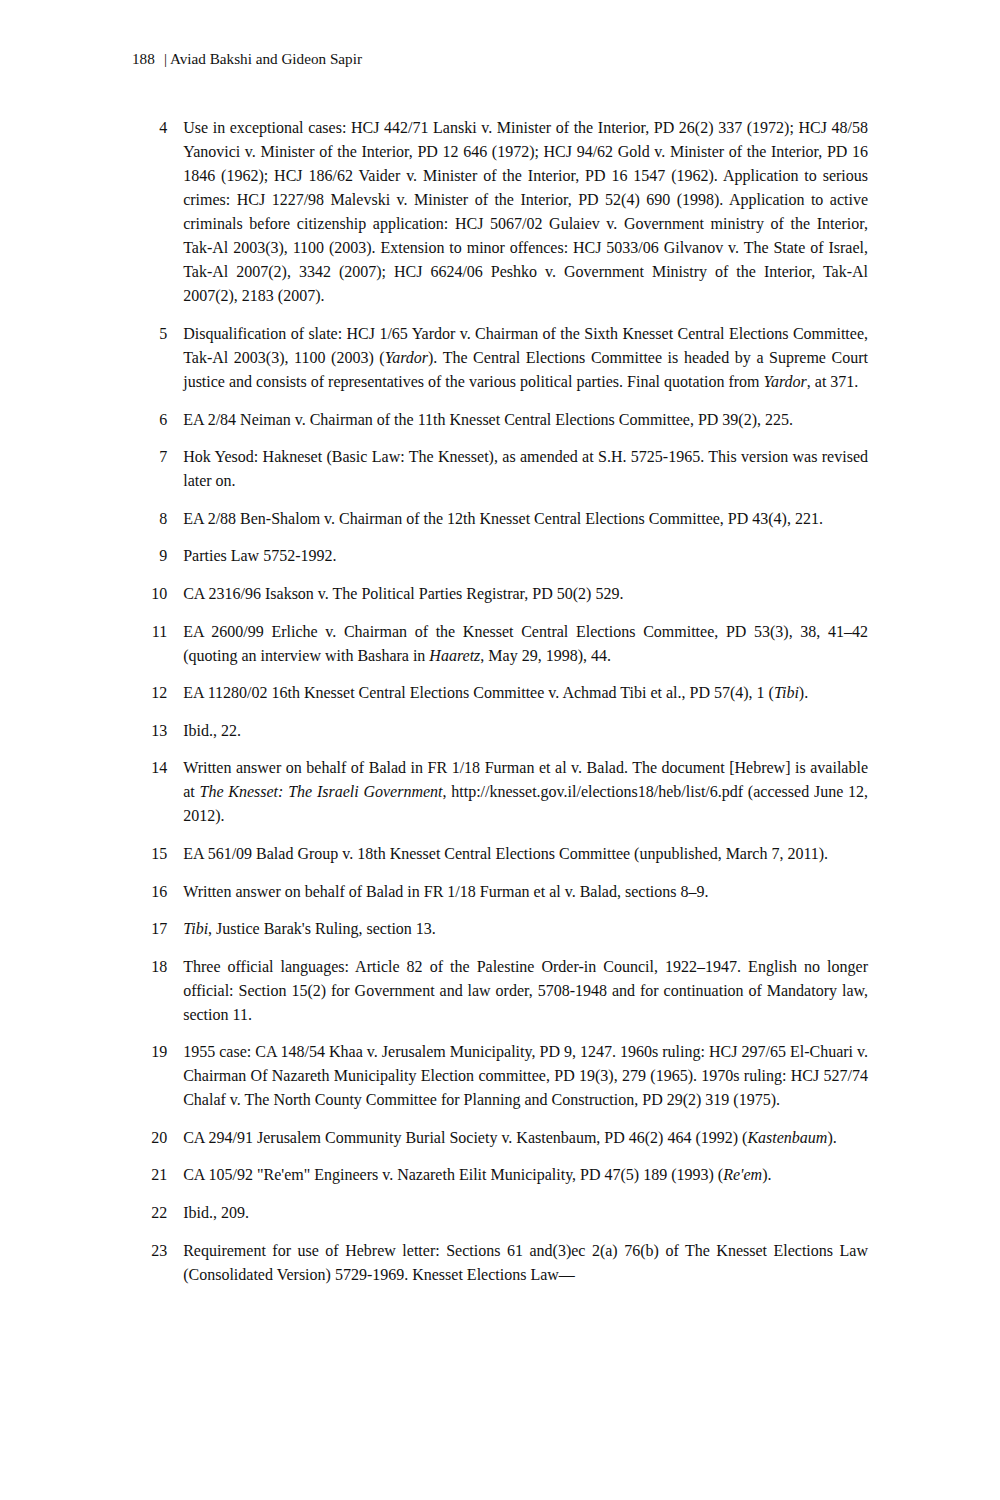188| Aviad Bakshi and Gideon Sapir
Use in exceptional cases: HCJ 442/71 Lanski v. Minister of the Interior, PD 26(2) 337 (1972); HCJ 48/58 Yanovici v. Minister of the Interior, PD 12 646 (1972); HCJ 94/62 Gold v. Minister of the Interior, PD 16 1846 (1962); HCJ 186/62 Vaider v. Minister of the Interior, PD 16 1547 (1962). Application to serious crimes: HCJ 1227/98 Malevski v. Minister of the Interior, PD 52(4) 690 (1998). Application to active criminals before citizenship application: HCJ 5067/02 Gulaiev v. Government ministry of the Interior, Tak-Al 2003(3), 1100 (2003). Extension to minor offences: HCJ 5033/06 Gilvanov v. The State of Israel, Tak-Al 2007(2), 3342 (2007); HCJ 6624/06 Peshko v. Government Ministry of the Interior, Tak-Al 2007(2), 2183 (2007).
Disqualification of slate: HCJ 1/65 Yardor v. Chairman of the Sixth Knesset Central Elections Committee, Tak-Al 2003(3), 1100 (2003) (Yardor). The Central Elections Committee is headed by a Supreme Court justice and consists of representatives of the various political parties. Final quotation from Yardor, at 371.
EA 2/84 Neiman v. Chairman of the 11th Knesset Central Elections Committee, PD 39(2), 225.
Hok Yesod: Hakneset (Basic Law: The Knesset), as amended at S.H. 5725-1965. This version was revised later on.
EA 2/88 Ben-Shalom v. Chairman of the 12th Knesset Central Elections Committee, PD 43(4), 221.
Parties Law 5752-1992.
CA 2316/96 Isakson v. The Political Parties Registrar, PD 50(2) 529.
EA 2600/99 Erliche v. Chairman of the Knesset Central Elections Committee, PD 53(3), 38, 41–42 (quoting an interview with Bashara in Haaretz, May 29, 1998), 44.
EA 11280/02 16th Knesset Central Elections Committee v. Achmad Tibi et al., PD 57(4), 1 (Tibi).
Ibid., 22.
Written answer on behalf of Balad in FR 1/18 Furman et al v. Balad. The document [Hebrew] is available at The Knesset: The Israeli Government, http://knesset.gov.il/elections18/heb/list/6.pdf (accessed June 12, 2012).
EA 561/09 Balad Group v. 18th Knesset Central Elections Committee (unpublished, March 7, 2011).
Written answer on behalf of Balad in FR 1/18 Furman et al v. Balad, sections 8–9.
Tibi, Justice Barak's Ruling, section 13.
Three official languages: Article 82 of the Palestine Order-in Council, 1922–1947. English no longer official: Section 15(2) for Government and law order, 5708-1948 and for continuation of Mandatory law, section 11.
1955 case: CA 148/54 Khaa v. Jerusalem Municipality, PD 9, 1247. 1960s ruling: HCJ 297/65 El-Chuari v. Chairman Of Nazareth Municipality Election committee, PD 19(3), 279 (1965). 1970s ruling: HCJ 527/74 Chalaf v. The North County Committee for Planning and Construction, PD 29(2) 319 (1975).
CA 294/91 Jerusalem Community Burial Society v. Kastenbaum, PD 46(2) 464 (1992) (Kastenbaum).
CA 105/92 "Re'em" Engineers v. Nazareth Eilit Municipality, PD 47(5) 189 (1993) (Re'em).
Ibid., 209.
Requirement for use of Hebrew letter: Sections 61 and(3)ec 2(a) 76(b) of The Knesset Elections Law (Consolidated Version) 5729-1969. Knesset Elections Law—